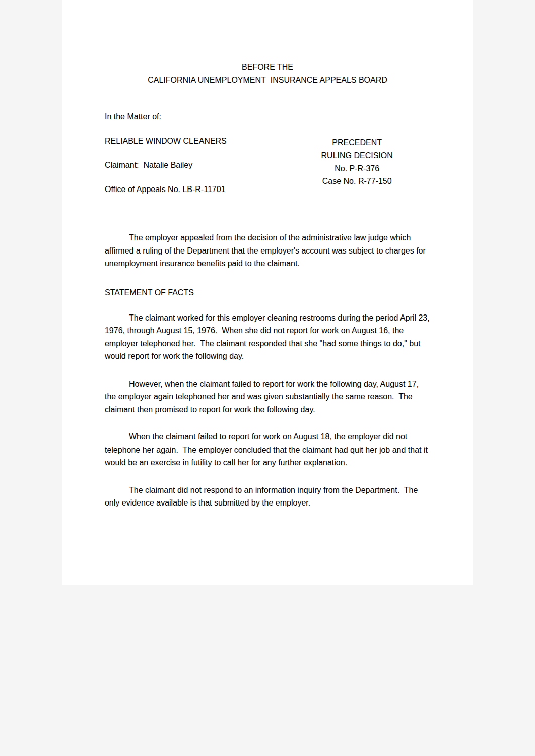BEFORE THE
CALIFORNIA UNEMPLOYMENT INSURANCE APPEALS BOARD
| In the Matter of: RELIABLE WINDOW CLEANERS Claimant: Natalie Bailey Office of Appeals No. LB-R-11701 | PRECEDENT RULING DECISION No. P-R-376 Case No. R-77-150 |
The employer appealed from the decision of the administrative law judge which affirmed a ruling of the Department that the employer's account was subject to charges for unemployment insurance benefits paid to the claimant.
STATEMENT OF FACTS
The claimant worked for this employer cleaning restrooms during the period April 23, 1976, through August 15, 1976. When she did not report for work on August 16, the employer telephoned her. The claimant responded that she "had some things to do," but would report for work the following day.
However, when the claimant failed to report for work the following day, August 17, the employer again telephoned her and was given substantially the same reason. The claimant then promised to report for work the following day.
When the claimant failed to report for work on August 18, the employer did not telephone her again. The employer concluded that the claimant had quit her job and that it would be an exercise in futility to call her for any further explanation.
The claimant did not respond to an information inquiry from the Department. The only evidence available is that submitted by the employer.